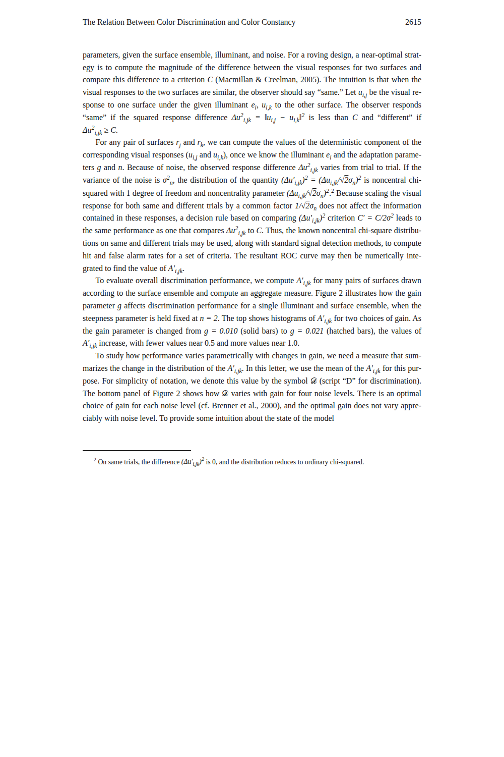The Relation Between Color Discrimination and Color Constancy 2615
parameters, given the surface ensemble, illuminant, and noise. For a roving design, a near-optimal strategy is to compute the magnitude of the difference between the visual responses for two surfaces and compare this difference to a criterion C (Macmillan & Creelman, 2005). The intuition is that when the visual responses to the two surfaces are similar, the observer should say “same.” Let ui,j be the visual response to one surface under the given illuminant ei, ui,k to the other surface. The observer responds “same” if the squared response difference Δu2i,jk = ‖ui,j − ui,k‖2 is less than C and “different” if Δu2i,jk ≥ C.
For any pair of surfaces rj and rk, we can compute the values of the deterministic component of the corresponding visual responses (ui,j and ui,k), once we know the illuminant ei and the adaptation parameters g and n. Because of noise, the observed response difference Δu2i,jk varies from trial to trial. If the variance of the noise is σ2n, the distribution of the quantity (Δu′i,jk)2 = (Δui,jk/√2σn)2 is noncentral chi-squared with 1 degree of freedom and noncentrality parameter (Δui,jk/√2σn)2.2 Because scaling the visual response for both same and different trials by a common factor 1/√2σn does not affect the information contained in these responses, a decision rule based on comparing (Δu′i,jk)2 criterion C′ = C/2σ2 leads to the same performance as one that compares Δu2i,jk to C. Thus, the known noncentral chi-square distributions on same and different trials may be used, along with standard signal detection methods, to compute hit and false alarm rates for a set of criteria. The resultant ROC curve may then be numerically integrated to find the value of A′i,jk.
To evaluate overall discrimination performance, we compute A′i,jk for many pairs of surfaces drawn according to the surface ensemble and compute an aggregate measure. Figure 2 illustrates how the gain parameter g affects discrimination performance for a single illuminant and surface ensemble, when the steepness parameter is held fixed at n = 2. The top shows histograms of A′i,jk for two choices of gain. As the gain parameter is changed from g = 0.010 (solid bars) to g = 0.021 (hatched bars), the values of A′i,jk increase, with fewer values near 0.5 and more values near 1.0.
To study how performance varies parametrically with changes in gain, we need a measure that summarizes the change in the distribution of the A′i,jk. In this letter, we use the mean of the A′i,jk for this purpose. For simplicity of notation, we denote this value by the symbol 𝒟 (script “D” for discrimination). The bottom panel of Figure 2 shows how 𝒟 varies with gain for four noise levels. There is an optimal choice of gain for each noise level (cf. Brenner et al., 2000), and the optimal gain does not vary appreciably with noise level. To provide some intuition about the state of the model
2 On same trials, the difference (Δu′i,jk)2 is 0, and the distribution reduces to ordinary chi-squared.